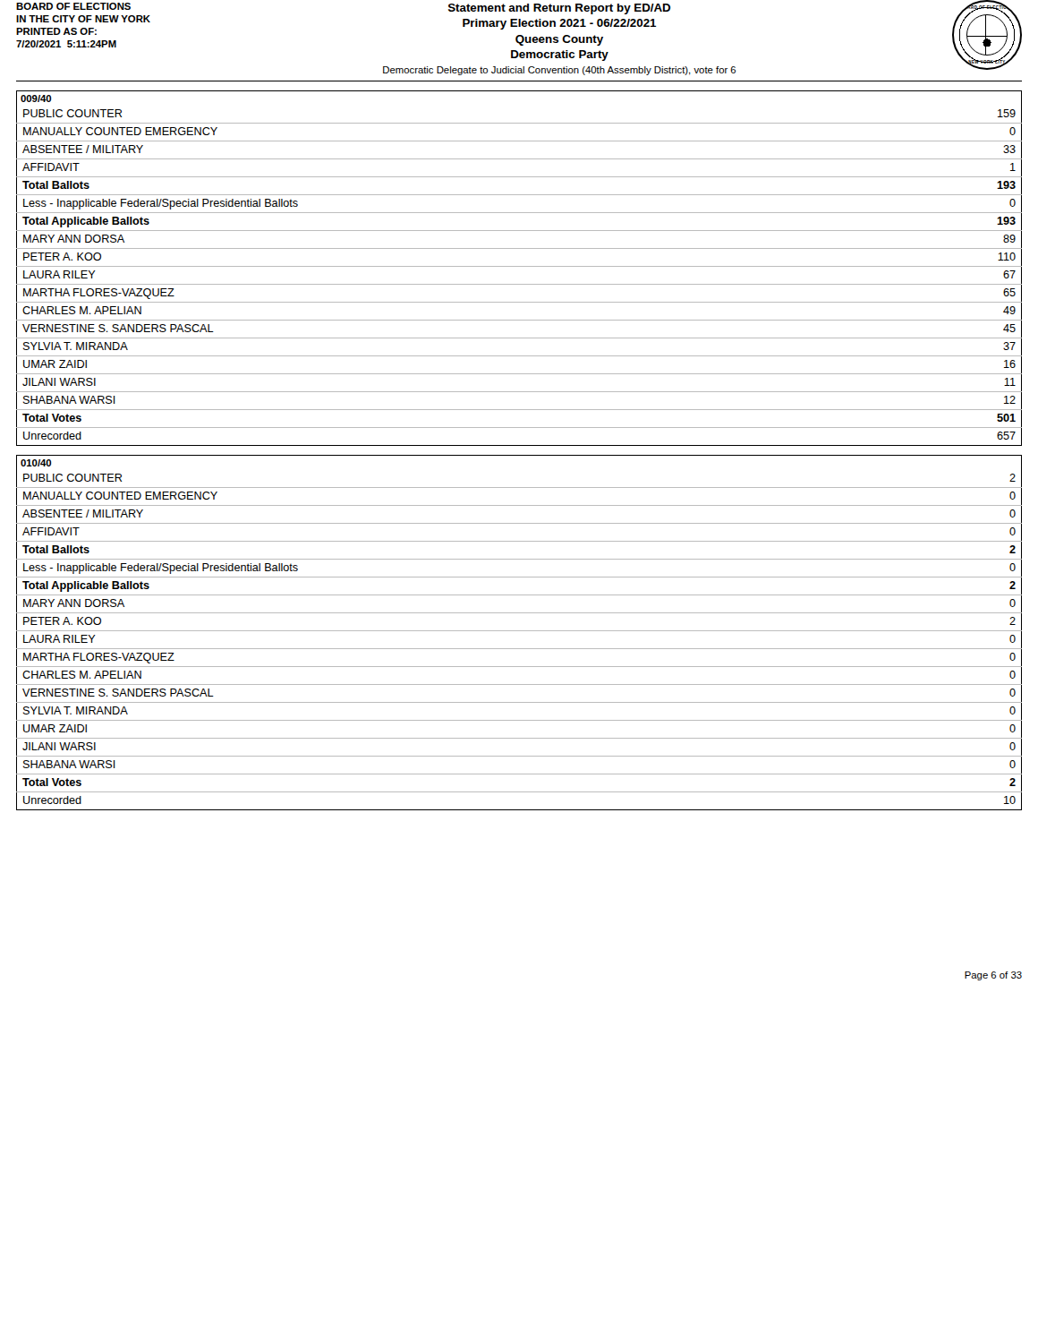BOARD OF ELECTIONS
IN THE CITY OF NEW YORK
PRINTED AS OF:
7/20/2021 5:11:24PM
Statement and Return Report by ED/AD
Primary Election 2021 - 06/22/2021
Queens County
Democratic Party
Democratic Delegate to Judicial Convention (40th Assembly District), vote for 6
009/40
| PUBLIC COUNTER | 159 |
| MANUALLY COUNTED EMERGENCY | 0 |
| ABSENTEE / MILITARY | 33 |
| AFFIDAVIT | 1 |
| Total Ballots | 193 |
| Less - Inapplicable Federal/Special Presidential Ballots | 0 |
| Total Applicable Ballots | 193 |
| MARY ANN DORSA | 89 |
| PETER A. KOO | 110 |
| LAURA RILEY | 67 |
| MARTHA FLORES-VAZQUEZ | 65 |
| CHARLES M. APELIAN | 49 |
| VERNESTINE S. SANDERS PASCAL | 45 |
| SYLVIA T. MIRANDA | 37 |
| UMAR ZAIDI | 16 |
| JILANI WARSI | 11 |
| SHABANA WARSI | 12 |
| Total Votes | 501 |
| Unrecorded | 657 |
010/40
| PUBLIC COUNTER | 2 |
| MANUALLY COUNTED EMERGENCY | 0 |
| ABSENTEE / MILITARY | 0 |
| AFFIDAVIT | 0 |
| Total Ballots | 2 |
| Less - Inapplicable Federal/Special Presidential Ballots | 0 |
| Total Applicable Ballots | 2 |
| MARY ANN DORSA | 0 |
| PETER A. KOO | 2 |
| LAURA RILEY | 0 |
| MARTHA FLORES-VAZQUEZ | 0 |
| CHARLES M. APELIAN | 0 |
| VERNESTINE S. SANDERS PASCAL | 0 |
| SYLVIA T. MIRANDA | 0 |
| UMAR ZAIDI | 0 |
| JILANI WARSI | 0 |
| SHABANA WARSI | 0 |
| Total Votes | 2 |
| Unrecorded | 10 |
Page 6 of 33